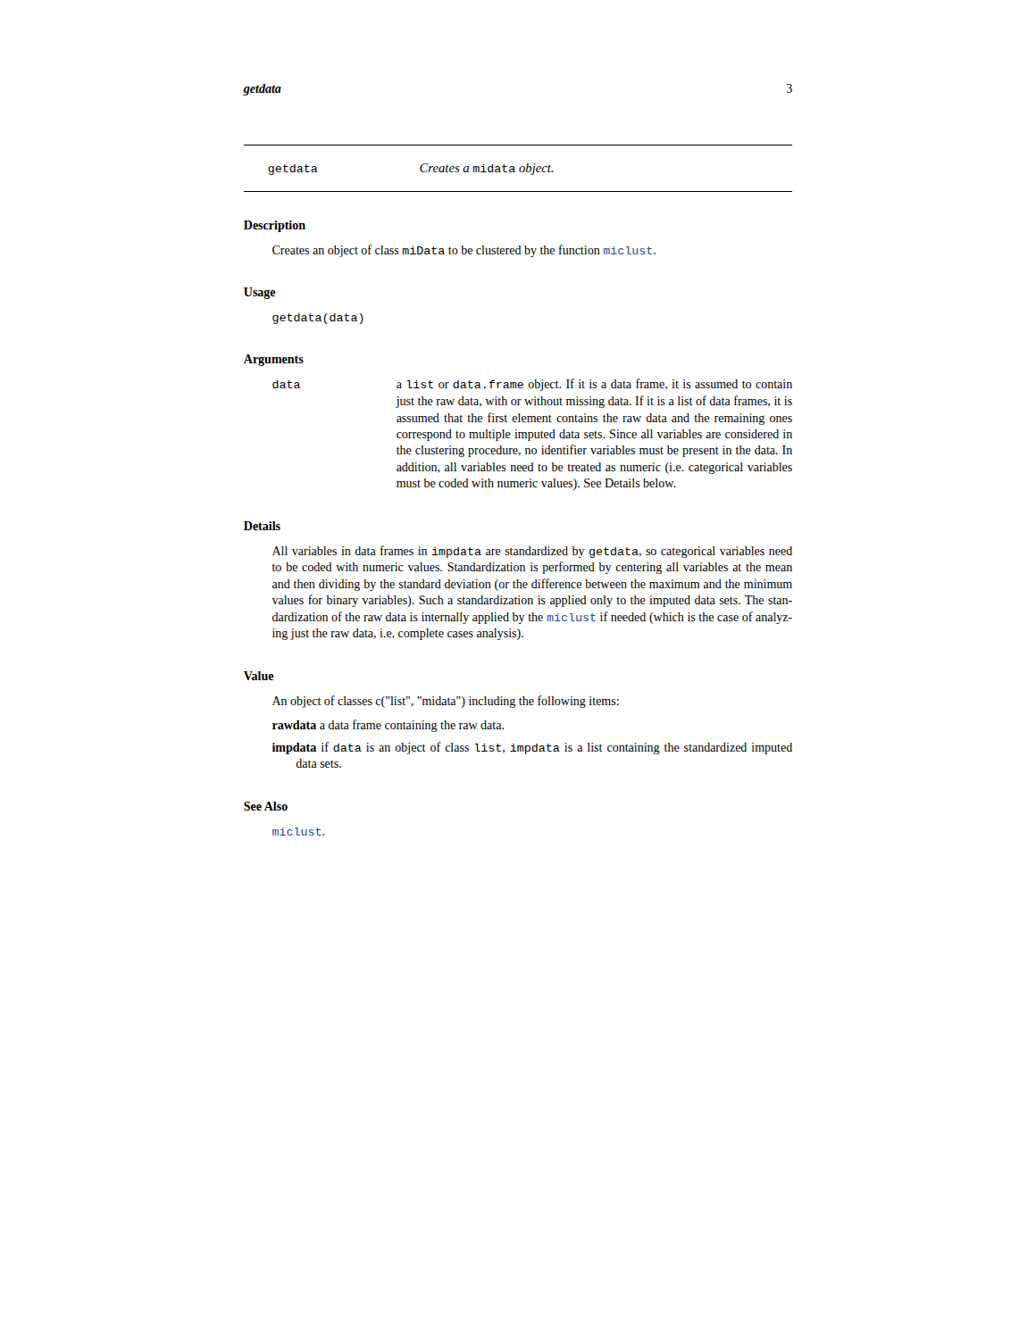getdata
3
getdata
Creates a midata object.
Description
Creates an object of class miData to be clustered by the function miclust.
Usage
getdata(data)
Arguments
data
a list or data.frame object. If it is a data frame, it is assumed to contain just the raw data, with or without missing data. If it is a list of data frames, it is assumed that the first element contains the raw data and the remaining ones correspond to multiple imputed data sets. Since all variables are considered in the clustering procedure, no identifier variables must be present in the data. In addition, all variables need to be treated as numeric (i.e. categorical variables must be coded with numeric values). See Details below.
Details
All variables in data frames in impdata are standardized by getdata, so categorical variables need to be coded with numeric values. Standardization is performed by centering all variables at the mean and then dividing by the standard deviation (or the difference between the maximum and the minimum values for binary variables). Such a standardization is applied only to the imputed data sets. The standardization of the raw data is internally applied by the miclust if needed (which is the case of analyzing just the raw data, i.e. complete cases analysis).
Value
An object of classes c("list", "midata") including the following items:
rawdata a data frame containing the raw data.
impdata if data is an object of class list, impdata is a list containing the standardized imputed data sets.
See Also
miclust.